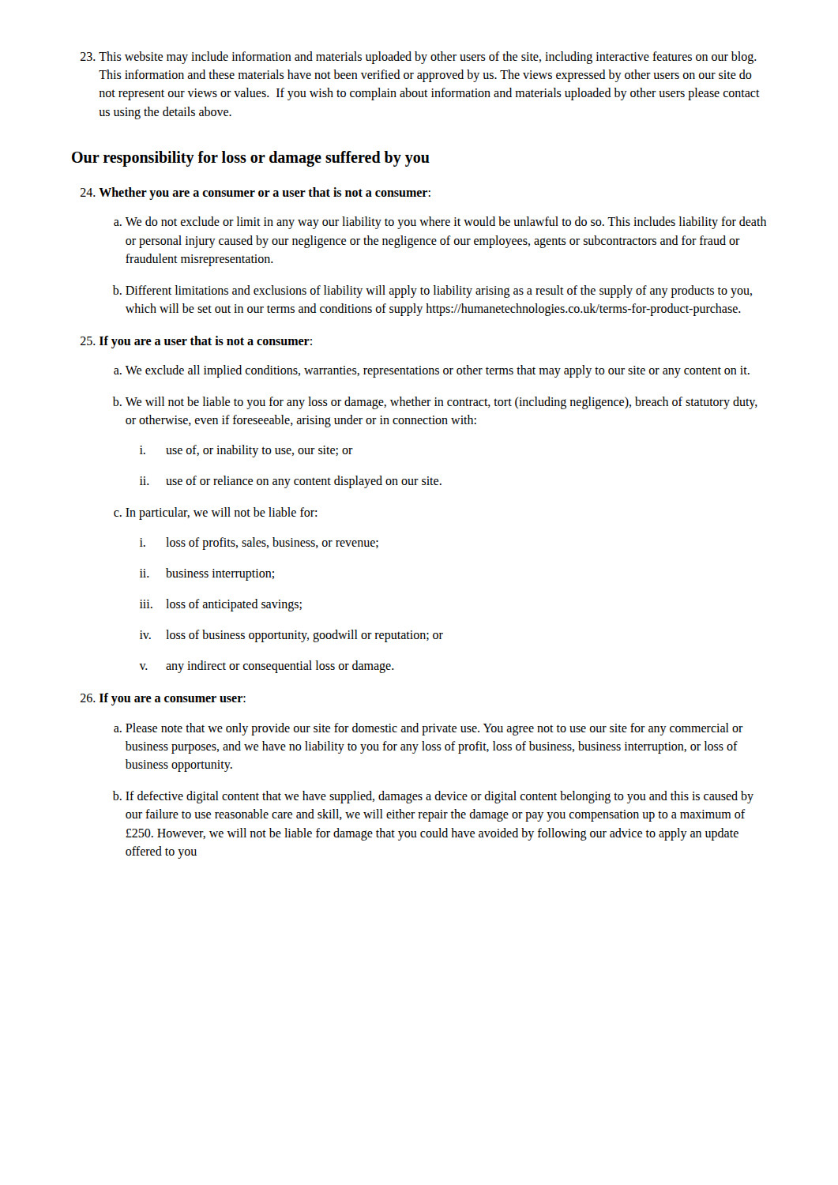This website may include information and materials uploaded by other users of the site, including interactive features on our blog. This information and these materials have not been verified or approved by us. The views expressed by other users on our site do not represent our views or values. If you wish to complain about information and materials uploaded by other users please contact us using the details above.
Our responsibility for loss or damage suffered by you
Whether you are a consumer or a user that is not a consumer:
We do not exclude or limit in any way our liability to you where it would be unlawful to do so. This includes liability for death or personal injury caused by our negligence or the negligence of our employees, agents or subcontractors and for fraud or fraudulent misrepresentation.
Different limitations and exclusions of liability will apply to liability arising as a result of the supply of any products to you, which will be set out in our terms and conditions of supply https://humanetechnologies.co.uk/terms-for-product-purchase.
If you are a user that is not a consumer:
We exclude all implied conditions, warranties, representations or other terms that may apply to our site or any content on it.
We will not be liable to you for any loss or damage, whether in contract, tort (including negligence), breach of statutory duty, or otherwise, even if foreseeable, arising under or in connection with:
use of, or inability to use, our site; or
use of or reliance on any content displayed on our site.
In particular, we will not be liable for:
loss of profits, sales, business, or revenue;
business interruption;
loss of anticipated savings;
loss of business opportunity, goodwill or reputation; or
any indirect or consequential loss or damage.
If you are a consumer user:
Please note that we only provide our site for domestic and private use. You agree not to use our site for any commercial or business purposes, and we have no liability to you for any loss of profit, loss of business, business interruption, or loss of business opportunity.
If defective digital content that we have supplied, damages a device or digital content belonging to you and this is caused by our failure to use reasonable care and skill, we will either repair the damage or pay you compensation up to a maximum of £250. However, we will not be liable for damage that you could have avoided by following our advice to apply an update offered to you